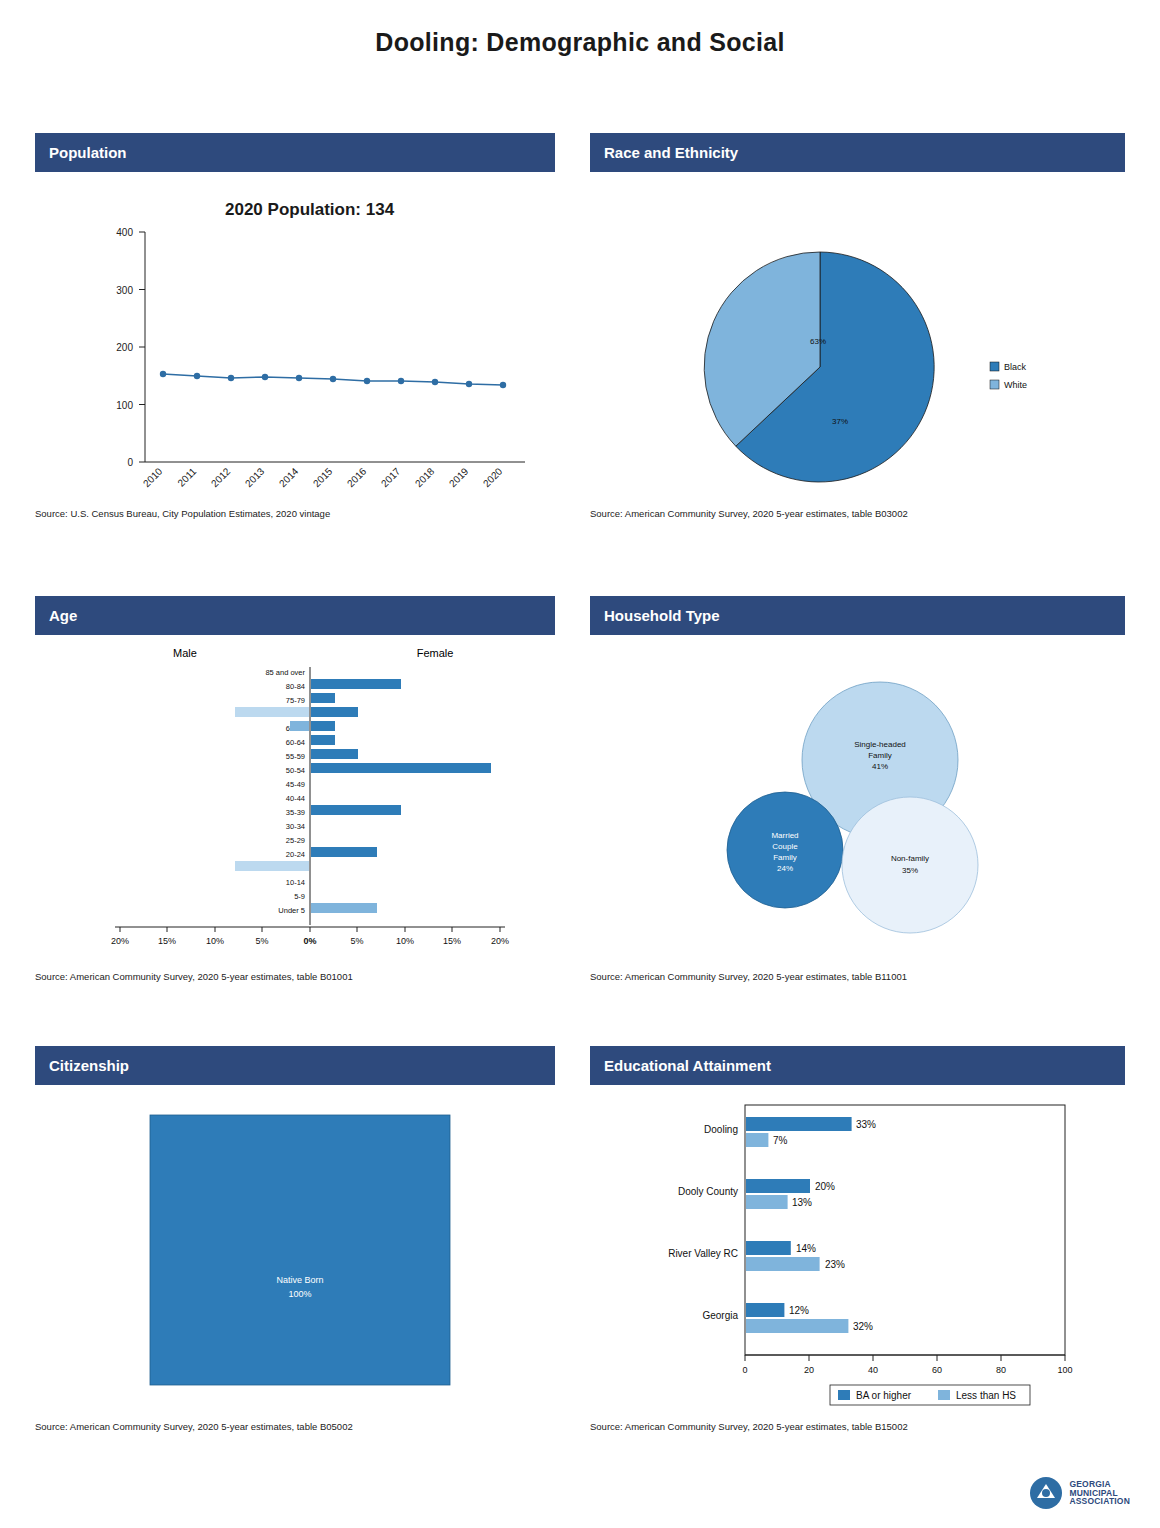Dooling: Demographic and Social
Population
2020 Population: 134
0 100 200 300 400 2010 2011 2012 2013 2014 2015 2016 2017 2018 2019 2020
Source: U.S. Census Bureau, City Population Estimates, 2020 vintage
Race and Ethnicity
63% 37% Black White
Source: American Community Survey, 2020 5-year estimates, table B03002
Age
Male Female 85 and over 80-84 75-79 70-74 65-69 60-64 55-59 50-54 45-49 40-44 35-39 30-34 25-29 20-24 15-19 10-14 5-9 Under 5 20% 15% 10% 5% 0% 5% 10% 15% 20%
Source: American Community Survey, 2020 5-year estimates, table B01001
Household Type
Single-headed Family 41% Married Couple Family 24% Non-family 35%
Source: American Community Survey, 2020 5-year estimates, table B11001
Citizenship
Native Born 100%
Source: American Community Survey, 2020 5-year estimates, table B05002
Educational Attainment
0 20 40 60 80 100 Dooling Dooly County River Valley RC Georgia 33% 7% 20% 13% 14% 23% 12% 32% BA or higher Less than HS
Source: American Community Survey, 2020 5-year estimates, table B15002
GEORGIA
MUNICIPAL
ASSOCIATION